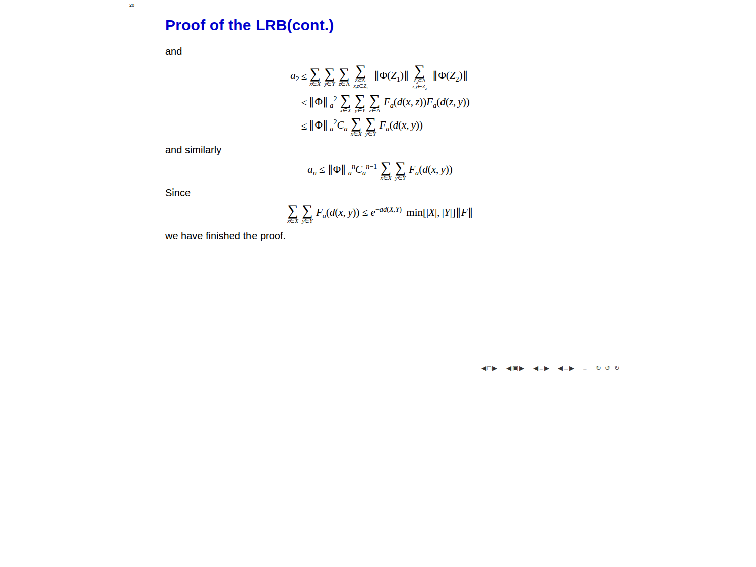20
Proof of the LRB(cont.)
and
| a 2 | ≤ | ∑ x ∈ X ∑ y ∈ Y ∑ z ∈Λ ∑ Z ⊂Λ: x , z ∈ Z 1 ∥Φ( Z 1 )∥ ∑ Z 2 ⊂Λ z , y ∈ Z 2 ∥Φ( Z 2 )∥ |
| | ≤ | ∥Φ∥ a 2 ∑ x ∈ X ∑ y ∈ Y ∑ z ∈Λ F a ( d ( x , z )) F a ( d ( z , y )) |
| | ≤ | ∥Φ∥ a 2 C a ∑ x ∈ X ∑ y ∈ Y F a ( d ( x , y )) |
and similarly
an ≤ ∥Φ∥ anCan−1 ∑x∈X ∑y∈Y Fa(d(x, y))
Since
∑x∈X ∑y∈Y Fa(d(x, y)) ≤ e−ad(X,Y)  min[|X|, |Y|]∥F∥
we have finished the proof.
◀□▶ ◀▣▶ ◀≡▶ ◀≡▶ ≡ ↻ ↺ ↻